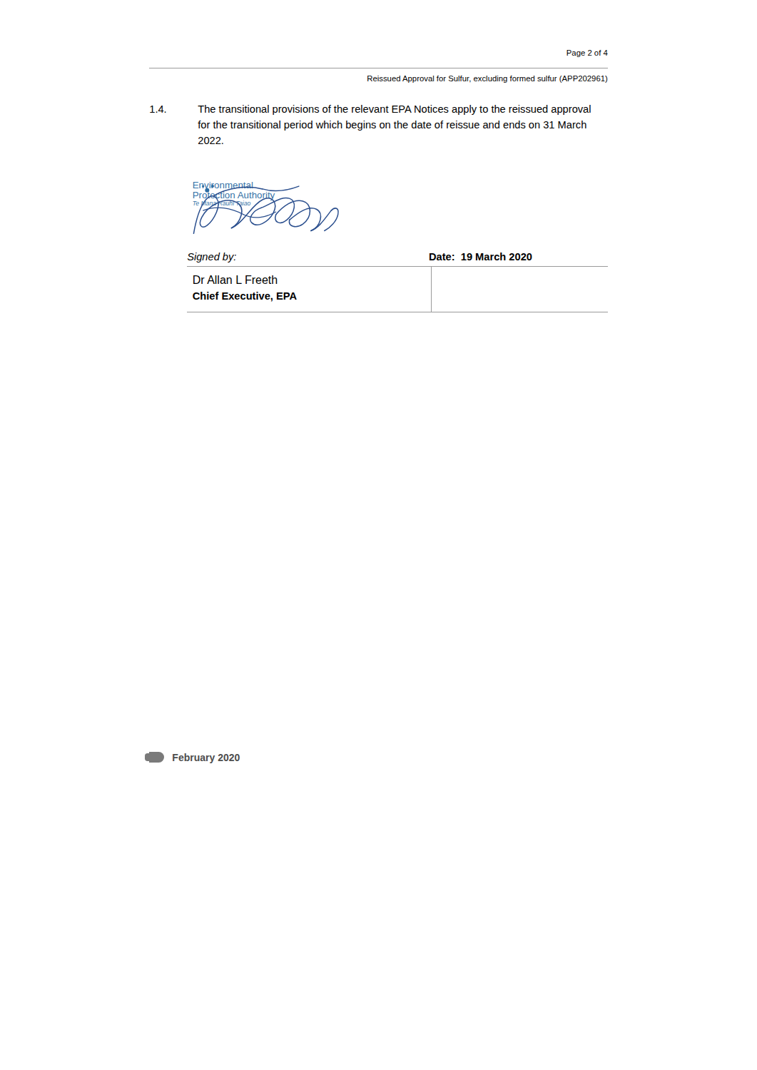Page 2 of 4
Reissued Approval for Sulfur, excluding formed sulfur (APP202961)
1.4.
The transitional provisions of the relevant EPA Notices apply to the reissued approval for the transitional period which begins on the date of reissue and ends on 31 March 2022.
Environmental
Protection Authority
Te Mana Rauhī Taiao
Signed by:
Date: 19 March 2020
| Dr Allan L Freeth Chief Executive, EPA | |
February 2020